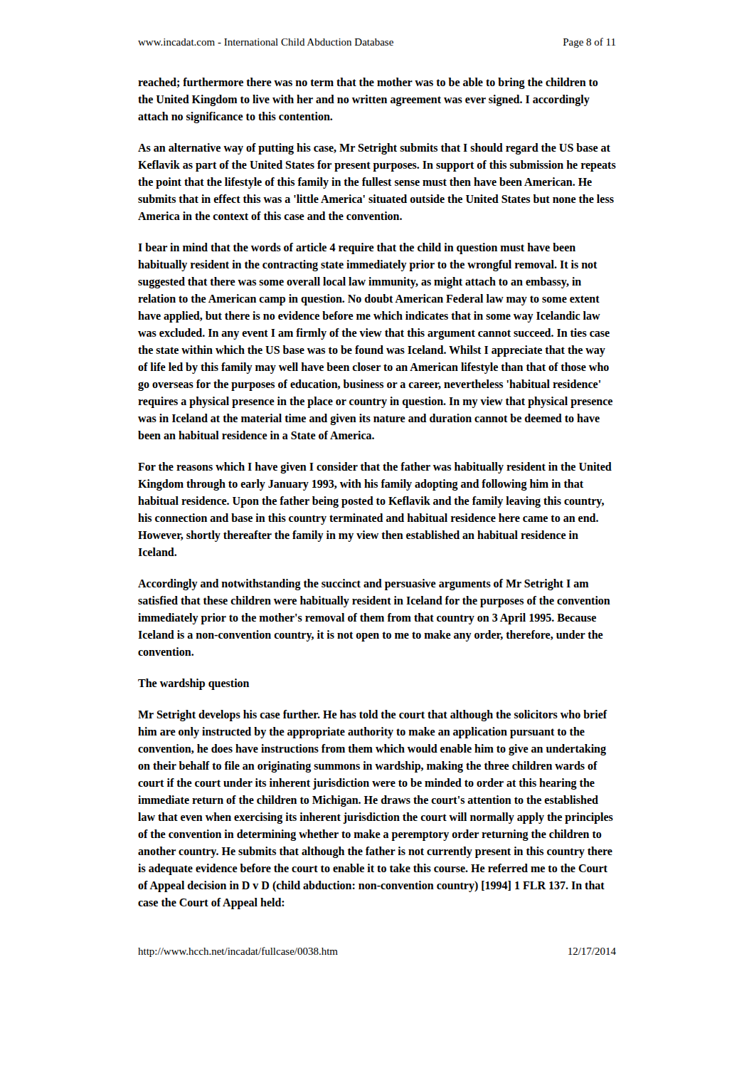www.incadat.com - International Child Abduction Database Page 8 of 11
reached; furthermore there was no term that the mother was to be able to bring the children to the United Kingdom to live with her and no written agreement was ever signed. I accordingly attach no significance to this contention.
As an alternative way of putting his case, Mr Setright submits that I should regard the US base at Keflavik as part of the United States for present purposes. In support of this submission he repeats the point that the lifestyle of this family in the fullest sense must then have been American. He submits that in effect this was a 'little America' situated outside the United States but none the less America in the context of this case and the convention.
I bear in mind that the words of article 4 require that the child in question must have been habitually resident in the contracting state immediately prior to the wrongful removal. It is not suggested that there was some overall local law immunity, as might attach to an embassy, in relation to the American camp in question. No doubt American Federal law may to some extent have applied, but there is no evidence before me which indicates that in some way Icelandic law was excluded. In any event I am firmly of the view that this argument cannot succeed. In ties case the state within which the US base was to be found was Iceland. Whilst I appreciate that the way of life led by this family may well have been closer to an American lifestyle than that of those who go overseas for the purposes of education, business or a career, nevertheless 'habitual residence' requires a physical presence in the place or country in question. In my view that physical presence was in Iceland at the material time and given its nature and duration cannot be deemed to have been an habitual residence in a State of America.
For the reasons which I have given I consider that the father was habitually resident in the United Kingdom through to early January 1993, with his family adopting and following him in that habitual residence. Upon the father being posted to Keflavik and the family leaving this country, his connection and base in this country terminated and habitual residence here came to an end. However, shortly thereafter the family in my view then established an habitual residence in Iceland.
Accordingly and notwithstanding the succinct and persuasive arguments of Mr Setright I am satisfied that these children were habitually resident in Iceland for the purposes of the convention immediately prior to the mother's removal of them from that country on 3 April 1995. Because Iceland is a non-convention country, it is not open to me to make any order, therefore, under the convention.
The wardship question
Mr Setright develops his case further. He has told the court that although the solicitors who brief him are only instructed by the appropriate authority to make an application pursuant to the convention, he does have instructions from them which would enable him to give an undertaking on their behalf to file an originating summons in wardship, making the three children wards of court if the court under its inherent jurisdiction were to be minded to order at this hearing the immediate return of the children to Michigan. He draws the court's attention to the established law that even when exercising its inherent jurisdiction the court will normally apply the principles of the convention in determining whether to make a peremptory order returning the children to another country. He submits that although the father is not currently present in this country there is adequate evidence before the court to enable it to take this course. He referred me to the Court of Appeal decision in D v D (child abduction: non-convention country) [1994] 1 FLR 137. In that case the Court of Appeal held:
http://www.hcch.net/incadat/fullcase/0038.htm 12/17/2014